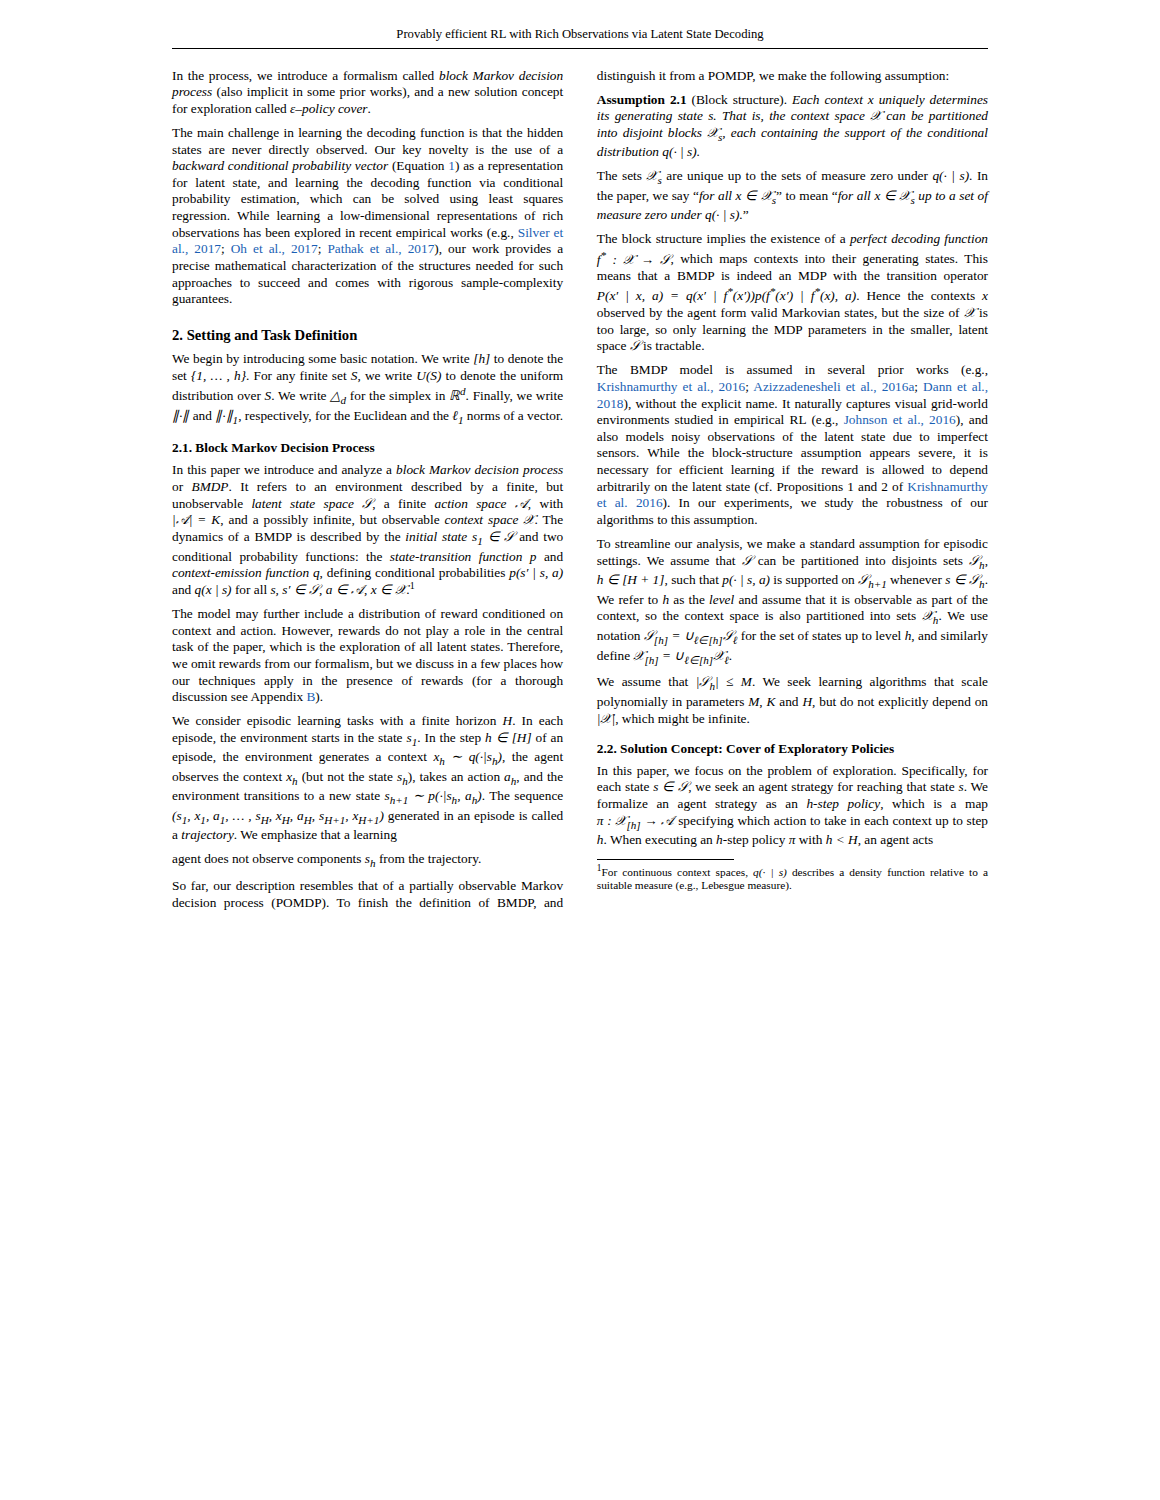Provably efficient RL with Rich Observations via Latent State Decoding
In the process, we introduce a formalism called block Markov decision process (also implicit in some prior works), and a new solution concept for exploration called ε–policy cover.
The main challenge in learning the decoding function is that the hidden states are never directly observed. Our key novelty is the use of a backward conditional probability vector (Equation 1) as a representation for latent state, and learning the decoding function via conditional probability estimation, which can be solved using least squares regression. While learning a low-dimensional representations of rich observations has been explored in recent empirical works (e.g., Silver et al., 2017; Oh et al., 2017; Pathak et al., 2017), our work provides a precise mathematical characterization of the structures needed for such approaches to succeed and comes with rigorous sample-complexity guarantees.
2. Setting and Task Definition
We begin by introducing some basic notation. We write [h] to denote the set {1, … , h}. For any finite set S, we write U(S) to denote the uniform distribution over S. We write △d for the simplex in ℝd. Finally, we write ∥·∥ and ∥·∥1, respectively, for the Euclidean and the ℓ1 norms of a vector.
2.1. Block Markov Decision Process
In this paper we introduce and analyze a block Markov decision process or BMDP. It refers to an environment described by a finite, but unobservable latent state space 𝒮, a finite action space 𝒜, with |𝒜| = K, and a possibly infinite, but observable context space 𝒳. The dynamics of a BMDP is described by the initial state s1 ∈ 𝒮 and two conditional probability functions: the state-transition function p and context-emission function q, defining conditional probabilities p(s′ | s, a) and q(x | s) for all s, s′ ∈ 𝒮, a ∈ 𝒜, x ∈ 𝒳.1
The model may further include a distribution of reward conditioned on context and action. However, rewards do not play a role in the central task of the paper, which is the exploration of all latent states. Therefore, we omit rewards from our formalism, but we discuss in a few places how our techniques apply in the presence of rewards (for a thorough discussion see Appendix B).
We consider episodic learning tasks with a finite horizon H. In each episode, the environment starts in the state s1. In the step h ∈ [H] of an episode, the environment generates a context xh ∼ q(·|sh), the agent observes the context xh (but not the state sh), takes an action ah, and the environment transitions to a new state sh+1 ∼ p(·|sh, ah). The sequence (s1, x1, a1, … , sH, xH, aH, sH+1, xH+1) generated in an episode is called a trajectory. We emphasize that a learning
agent does not observe components sh from the trajectory.
So far, our description resembles that of a partially observable Markov decision process (POMDP). To finish the definition of BMDP, and distinguish it from a POMDP, we make the following assumption:
Assumption 2.1 (Block structure). Each context x uniquely determines its generating state s. That is, the context space 𝒳 can be partitioned into disjoint blocks 𝒳s, each containing the support of the conditional distribution q(· | s).
The sets 𝒳s are unique up to the sets of measure zero under q(· | s). In the paper, we say “for all x ∈ 𝒳s” to mean “for all x ∈ 𝒳s up to a set of measure zero under q(· | s).”
The block structure implies the existence of a perfect decoding function f* : 𝒳 → 𝒮, which maps contexts into their generating states. This means that a BMDP is indeed an MDP with the transition operator P(x′ | x, a) = q(x′ | f*(x′))p(f*(x′) | f*(x), a). Hence the contexts x observed by the agent form valid Markovian states, but the size of 𝒳 is too large, so only learning the MDP parameters in the smaller, latent space 𝒮 is tractable.
The BMDP model is assumed in several prior works (e.g., Krishnamurthy et al., 2016; Azizzadenesheli et al., 2016a; Dann et al., 2018), without the explicit name. It naturally captures visual grid-world environments studied in empirical RL (e.g., Johnson et al., 2016), and also models noisy observations of the latent state due to imperfect sensors. While the block-structure assumption appears severe, it is necessary for efficient learning if the reward is allowed to depend arbitrarily on the latent state (cf. Propositions 1 and 2 of Krishnamurthy et al. 2016). In our experiments, we study the robustness of our algorithms to this assumption.
To streamline our analysis, we make a standard assumption for episodic settings. We assume that 𝒮 can be partitioned into disjoints sets 𝒮h, h ∈ [H + 1], such that p(· | s, a) is supported on 𝒮h+1 whenever s ∈ 𝒮h. We refer to h as the level and assume that it is observable as part of the context, so the context space is also partitioned into sets 𝒳h. We use notation 𝒮[h] = ∪ℓ∈[h]𝒮ℓ for the set of states up to level h, and similarly define 𝒳[h] = ∪ℓ∈[h]𝒳ℓ.
We assume that |𝒮h| ≤ M. We seek learning algorithms that scale polynomially in parameters M, K and H, but do not explicitly depend on |𝒳|, which might be infinite.
2.2. Solution Concept: Cover of Exploratory Policies
In this paper, we focus on the problem of exploration. Specifically, for each state s ∈ 𝒮, we seek an agent strategy for reaching that state s. We formalize an agent strategy as an h-step policy, which is a map π : 𝒳[h] → 𝒜 specifying which action to take in each context up to step h. When executing an h-step policy π with h < H, an agent acts
1For continuous context spaces, q(· | s) describes a density function relative to a suitable measure (e.g., Lebesgue measure).